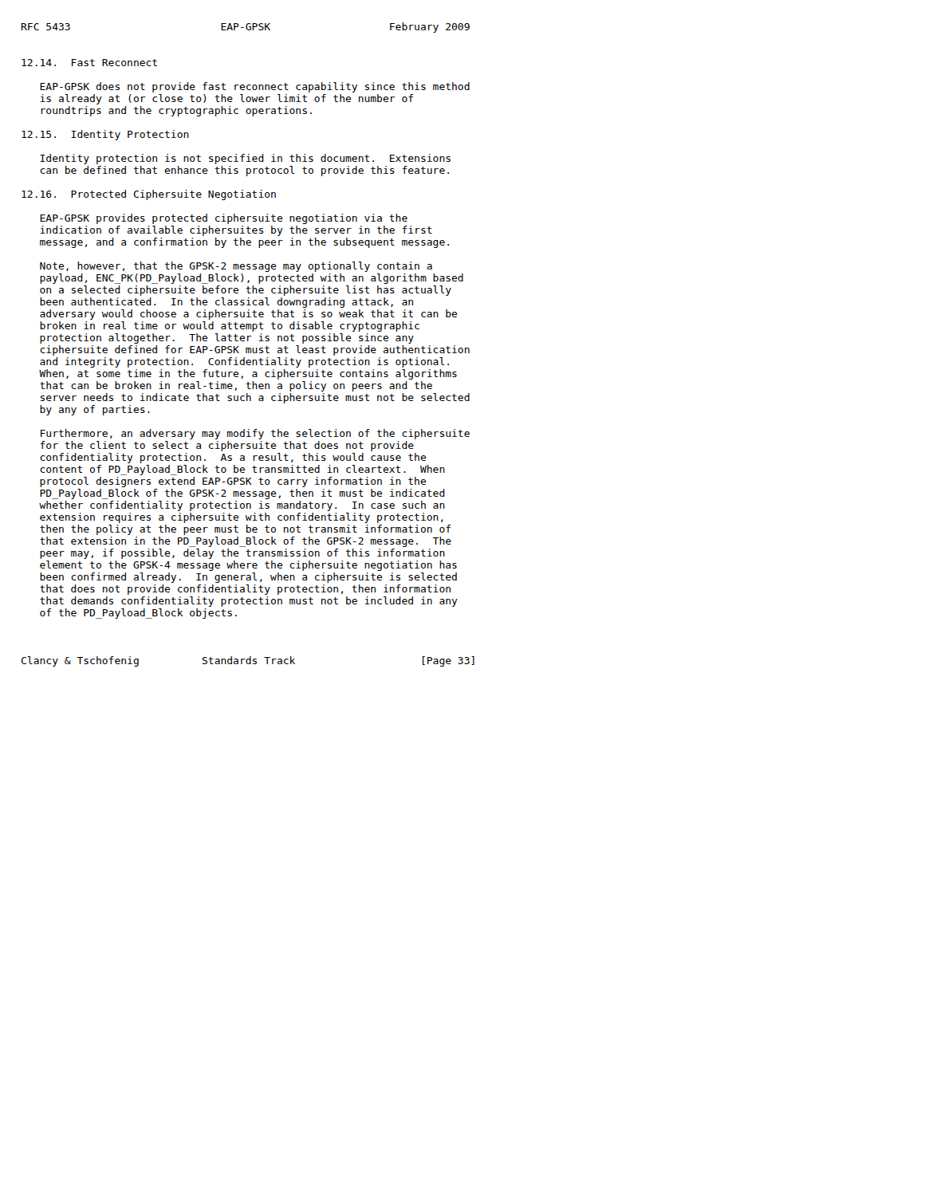RFC 5433 EAP-GPSK February 2009 12.14. Fast Reconnect EAP-GPSK does not provide fast reconnect capability since this method is already at (or close to) the lower limit of the number of roundtrips and the cryptographic operations. 12.15. Identity Protection Identity protection is not specified in this document. Extensions can be defined that enhance this protocol to provide this feature. 12.16. Protected Ciphersuite Negotiation EAP-GPSK provides protected ciphersuite negotiation via the indication of available ciphersuites by the server in the first message, and a confirmation by the peer in the subsequent message. Note, however, that the GPSK-2 message may optionally contain a payload, ENC_PK(PD_Payload_Block), protected with an algorithm based on a selected ciphersuite before the ciphersuite list has actually been authenticated. In the classical downgrading attack, an adversary would choose a ciphersuite that is so weak that it can be broken in real time or would attempt to disable cryptographic protection altogether. The latter is not possible since any ciphersuite defined for EAP-GPSK must at least provide authentication and integrity protection. Confidentiality protection is optional. When, at some time in the future, a ciphersuite contains algorithms that can be broken in real-time, then a policy on peers and the server needs to indicate that such a ciphersuite must not be selected by any of parties. Furthermore, an adversary may modify the selection of the ciphersuite for the client to select a ciphersuite that does not provide confidentiality protection. As a result, this would cause the content of PD_Payload_Block to be transmitted in cleartext. When protocol designers extend EAP-GPSK to carry information in the PD_Payload_Block of the GPSK-2 message, then it must be indicated whether confidentiality protection is mandatory. In case such an extension requires a ciphersuite with confidentiality protection, then the policy at the peer must be to not transmit information of that extension in the PD_Payload_Block of the GPSK-2 message. The peer may, if possible, delay the transmission of this information element to the GPSK-4 message where the ciphersuite negotiation has been confirmed already. In general, when a ciphersuite is selected that does not provide confidentiality protection, then information that demands confidentiality protection must not be included in any of the PD_Payload_Block objects. Clancy & Tschofenig Standards Track [Page 33]